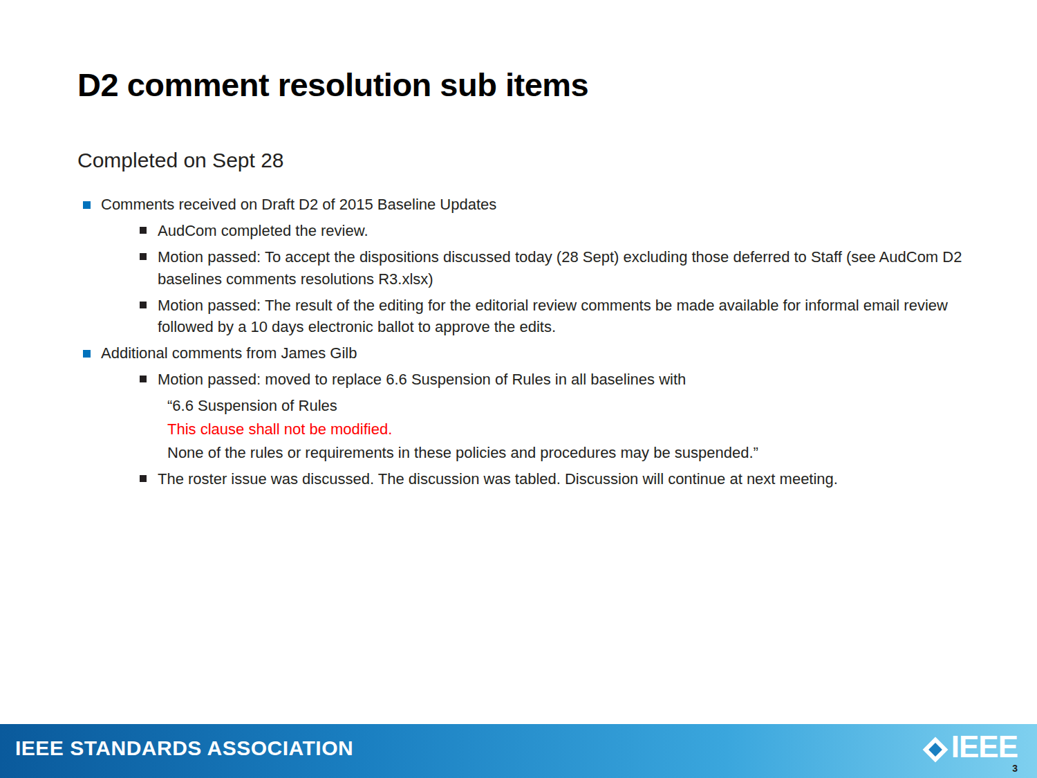D2 comment resolution sub items
Completed on Sept 28
Comments received on Draft D2 of 2015 Baseline Updates
AudCom completed the review.
Motion passed: To accept the dispositions discussed today (28 Sept) excluding those deferred to Staff (see AudCom D2 baselines comments resolutions R3.xlsx)
Motion passed: The result of the editing for the editorial review comments be made available for informal email review followed by a 10 days electronic ballot to approve the edits.
Additional comments from James Gilb
Motion passed: moved to replace 6.6 Suspension of Rules in all baselines with
“6.6 Suspension of Rules
This clause shall not be modified.
None of the rules or requirements in these policies and procedures may be suspended.”
The roster issue was discussed. The discussion was tabled. Discussion will continue at next meeting.
IEEE STANDARDS ASSOCIATION
IEEE
3